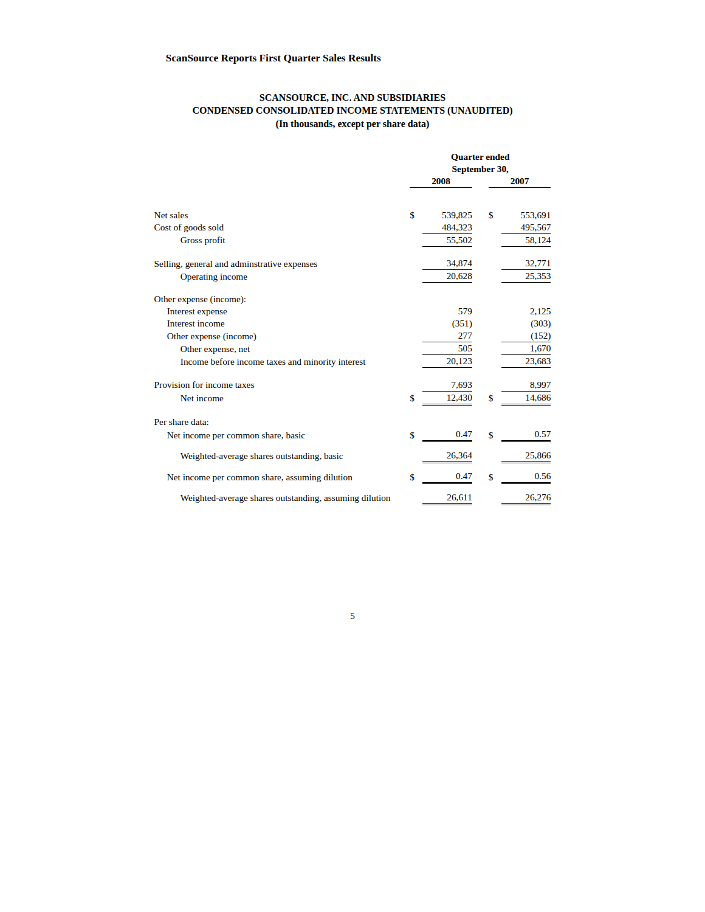ScanSource Reports First Quarter Sales Results
SCANSOURCE, INC. AND SUBSIDIARIES
CONDENSED CONSOLIDATED INCOME STATEMENTS (UNAUDITED)
(In thousands, except per share data)
| | | Quarter ended |
| | | September 30, |
| | | 2008 | | 2007 |
| Net sales | | $ | 539,825 | | $ | 553,691 |
| Cost of goods sold | | | 484,323 | | | 495,567 |
| Gross profit | | | 55,502 | | | 58,124 |
| Selling, general and adminstrative expenses | | | 34,874 | | | 32,771 |
| Operating income | | | 20,628 | | | 25,353 |
| Other expense (income): | | | | | | |
| Interest expense | | | 579 | | | 2,125 |
| Interest income | | | (351) | | | (303) |
| Other expense (income) | | | 277 | | | (152) |
| Other expense, net | | | 505 | | | 1,670 |
| Income before income taxes and minority interest | | | 20,123 | | | 23,683 |
| Provision for income taxes | | | 7,693 | | | 8,997 |
| Net income | | $ | 12,430 | | $ | 14,686 |
| Per share data: | | | | | | |
| Net income per common share, basic | | $ | 0.47 | | $ | 0.57 |
| Weighted-average shares outstanding, basic | | | 26,364 | | | 25,866 |
| Net income per common share, assuming dilution | | $ | 0.47 | | $ | 0.56 |
| Weighted-average shares outstanding, assuming dilution | | | 26,611 | | | 26,276 |
5